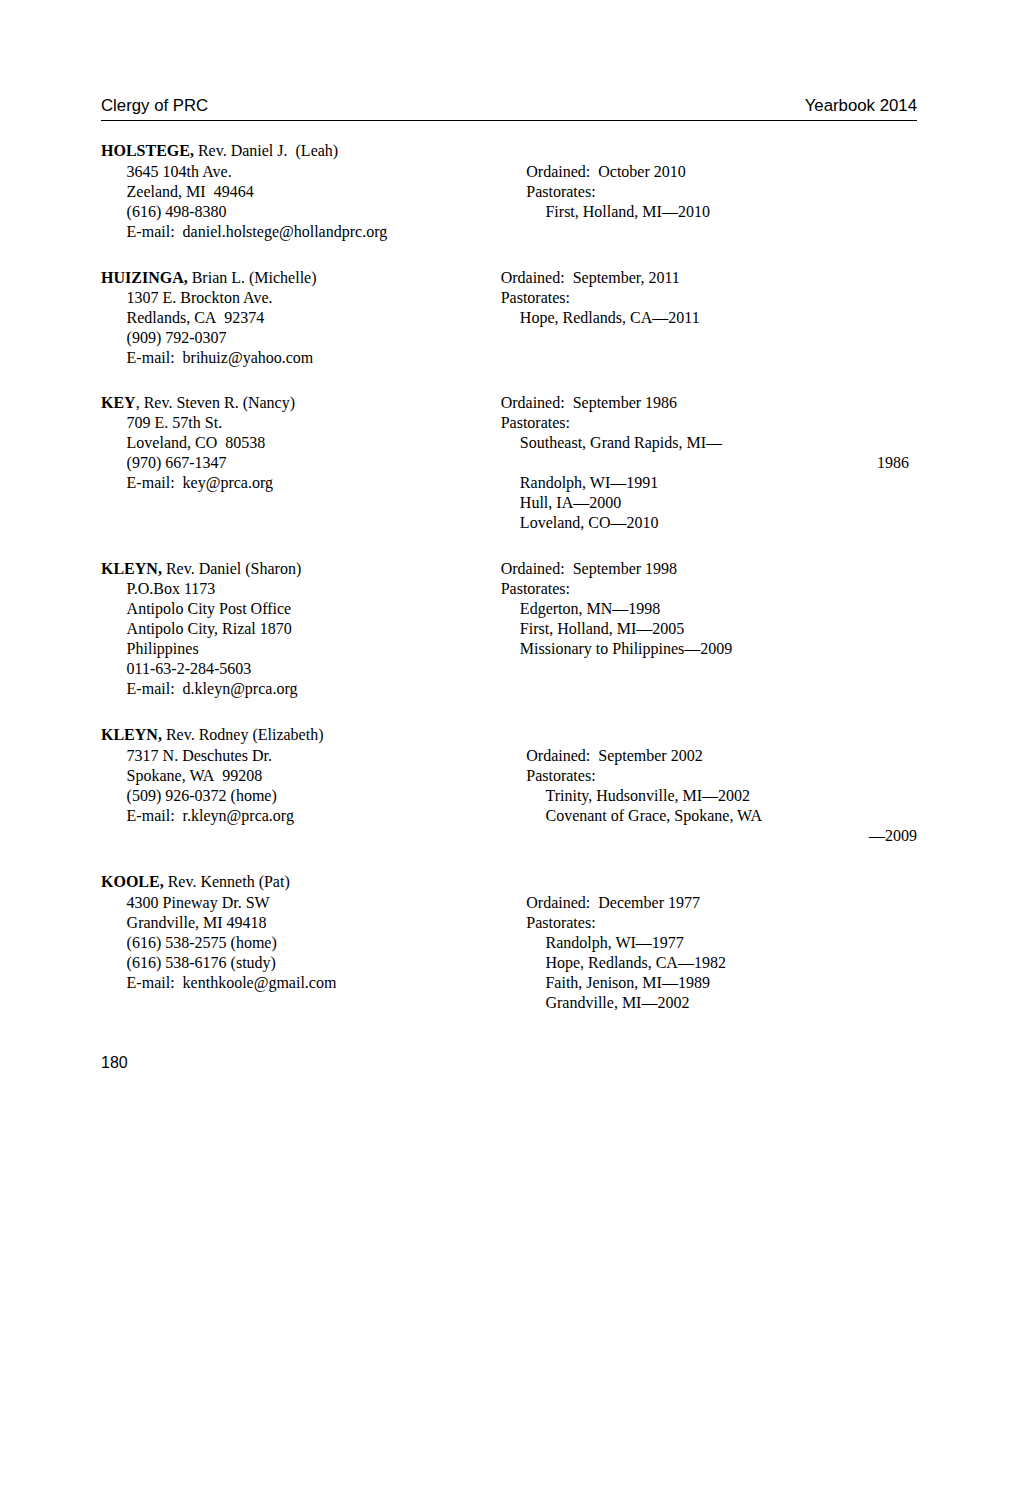Clergy of PRC Yearbook 2014
HOLSTEGE, Rev. Daniel J. (Leah)
3645 104th Ave.
Zeeland, MI 49464
(616) 498-8380
E-mail: daniel.holstege@hollandprc.org
Ordained: October 2010
Pastorates:
First, Holland, MI—2010
HUIZINGA, Brian L. (Michelle)
1307 E. Brockton Ave.
Redlands, CA 92374
(909) 792-0307
E-mail: brihuiz@yahoo.com
Ordained: September, 2011
Pastorates:
Hope, Redlands, CA—2011
KEY, Rev. Steven R. (Nancy)
709 E. 57th St.
Loveland, CO 80538
(970) 667-1347
E-mail: key@prca.org
Ordained: September 1986
Pastorates:
Southeast, Grand Rapids, MI—1986
Randolph, WI—1991
Hull, IA—2000
Loveland, CO—2010
KLEYN, Rev. Daniel (Sharon)
P.O.Box 1173
Antipolo City Post Office
Antipolo City, Rizal 1870
Philippines
011-63-2-284-5603
E-mail: d.kleyn@prca.org
Ordained: September 1998
Pastorates:
Edgerton, MN—1998
First, Holland, MI—2005
Missionary to Philippines—2009
KLEYN, Rev. Rodney (Elizabeth)
7317 N. Deschutes Dr.
Spokane, WA 99208
(509) 926-0372 (home)
E-mail: r.kleyn@prca.org
Ordained: September 2002
Pastorates:
Trinity, Hudsonville, MI—2002
Covenant of Grace, Spokane, WA—2009
KOOLE, Rev. Kenneth (Pat)
4300 Pineway Dr. SW
Grandville, MI 49418
(616) 538-2575 (home)
(616) 538-6176 (study)
E-mail: kenthkoole@gmail.com
Ordained: December 1977
Pastorates:
Randolph, WI—1977
Hope, Redlands, CA—1982
Faith, Jenison, MI—1989
Grandville, MI—2002
180